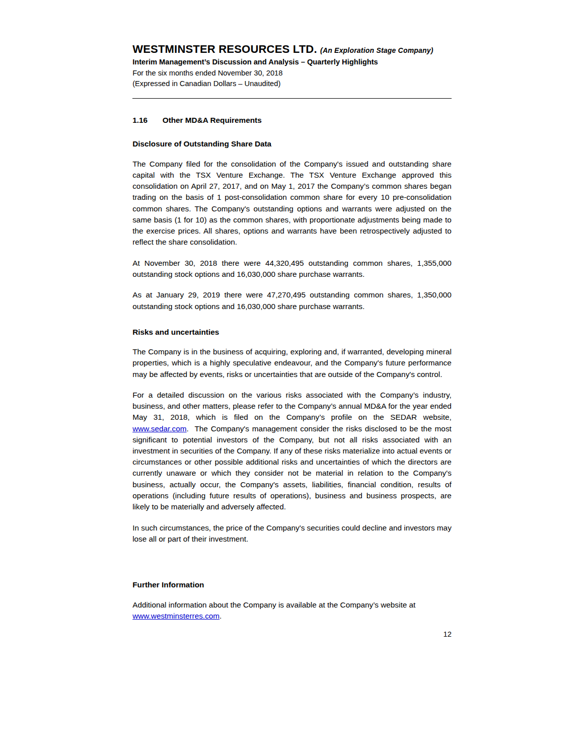WESTMINSTER RESOURCES LTD. (An Exploration Stage Company)
Interim Management’s Discussion and Analysis – Quarterly Highlights
For the six months ended November 30, 2018
(Expressed in Canadian Dollars – Unaudited)
1.16 Other MD&A Requirements
Disclosure of Outstanding Share Data
The Company filed for the consolidation of the Company's issued and outstanding share capital with the TSX Venture Exchange. The TSX Venture Exchange approved this consolidation on April 27, 2017, and on May 1, 2017 the Company’s common shares began trading on the basis of 1 post-consolidation common share for every 10 pre-consolidation common shares. The Company's outstanding options and warrants were adjusted on the same basis (1 for 10) as the common shares, with proportionate adjustments being made to the exercise prices. All shares, options and warrants have been retrospectively adjusted to reflect the share consolidation.
At November 30, 2018 there were 44,320,495 outstanding common shares, 1,355,000 outstanding stock options and 16,030,000 share purchase warrants.
As at January 29, 2019 there were 47,270,495 outstanding common shares, 1,350,000 outstanding stock options and 16,030,000 share purchase warrants.
Risks and uncertainties
The Company is in the business of acquiring, exploring and, if warranted, developing mineral properties, which is a highly speculative endeavour, and the Company's future performance may be affected by events, risks or uncertainties that are outside of the Company's control.
For a detailed discussion on the various risks associated with the Company’s industry, business, and other matters, please refer to the Company’s annual MD&A for the year ended May 31, 2018, which is filed on the Company’s profile on the SEDAR website, www.sedar.com. The Company's management consider the risks disclosed to be the most significant to potential investors of the Company, but not all risks associated with an investment in securities of the Company. If any of these risks materialize into actual events or circumstances or other possible additional risks and uncertainties of which the directors are currently unaware or which they consider not be material in relation to the Company's business, actually occur, the Company's assets, liabilities, financial condition, results of operations (including future results of operations), business and business prospects, are likely to be materially and adversely affected.
In such circumstances, the price of the Company's securities could decline and investors may lose all or part of their investment.
Further Information
Additional information about the Company is available at the Company’s website at
www.westminsterres.com.
12